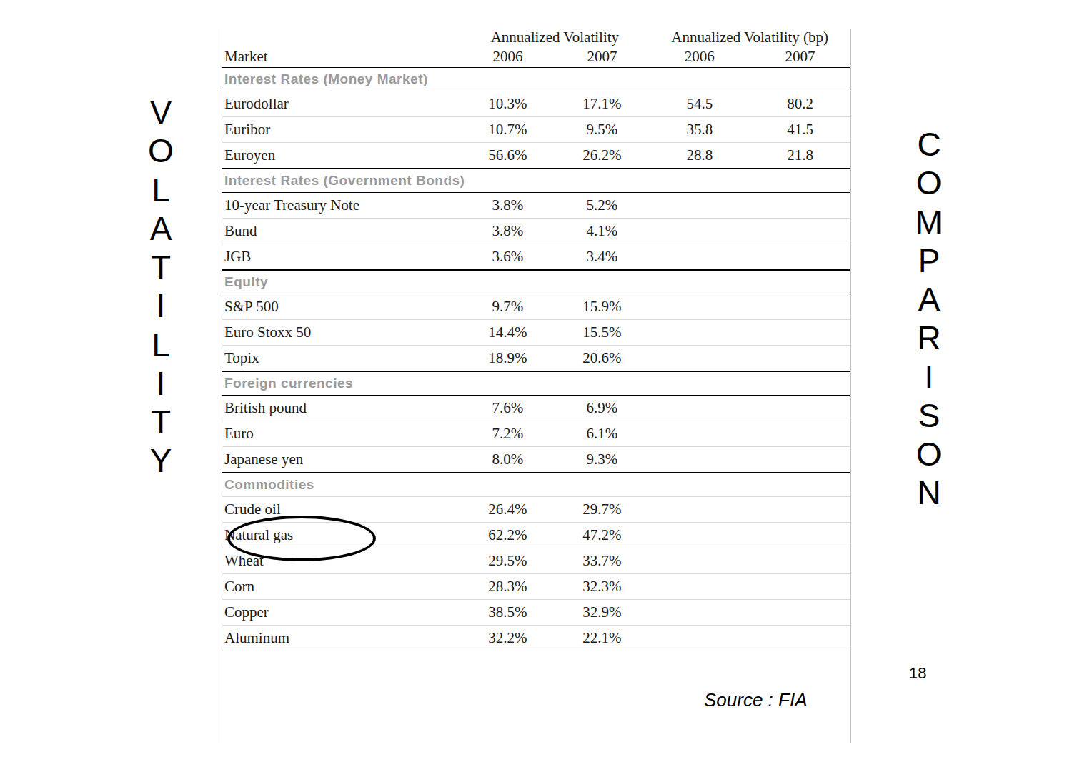V
O
L
A
T
I
L
I
T
Y
C
O
M
P
A
R
I
S
O
N
| Market | Annualized Volatility | Annualized Volatility (bp) |
| --- | --- | --- |
| 2006 | 2007 | 2006 | 2007 |
| Interest Rates (Money Market) |
| Eurodollar | 10.3% | 17.1% | 54.5 | 80.2 |
| Euribor | 10.7% | 9.5% | 35.8 | 41.5 |
| Euroyen | 56.6% | 26.2% | 28.8 | 21.8 |
| Interest Rates (Government Bonds) |
| 10-year Treasury Note | 3.8% | 5.2% | | |
| Bund | 3.8% | 4.1% | | |
| JGB | 3.6% | 3.4% | | |
| Equity |
| S&P 500 | 9.7% | 15.9% | | |
| Euro Stoxx 50 | 14.4% | 15.5% | | |
| Topix | 18.9% | 20.6% | | |
| Foreign currencies |
| British pound | 7.6% | 6.9% | | |
| Euro | 7.2% | 6.1% | | |
| Japanese yen | 8.0% | 9.3% | | |
| Commodities |
| Crude oil | 26.4% | 29.7% | | |
| Natural gas | 62.2% | 47.2% | | |
| Wheat | 29.5% | 33.7% | | |
| Corn | 28.3% | 32.3% | | |
| Copper | 38.5% | 32.9% | | |
| Aluminum | 32.2% | 22.1% | | |
Source : FIA
18